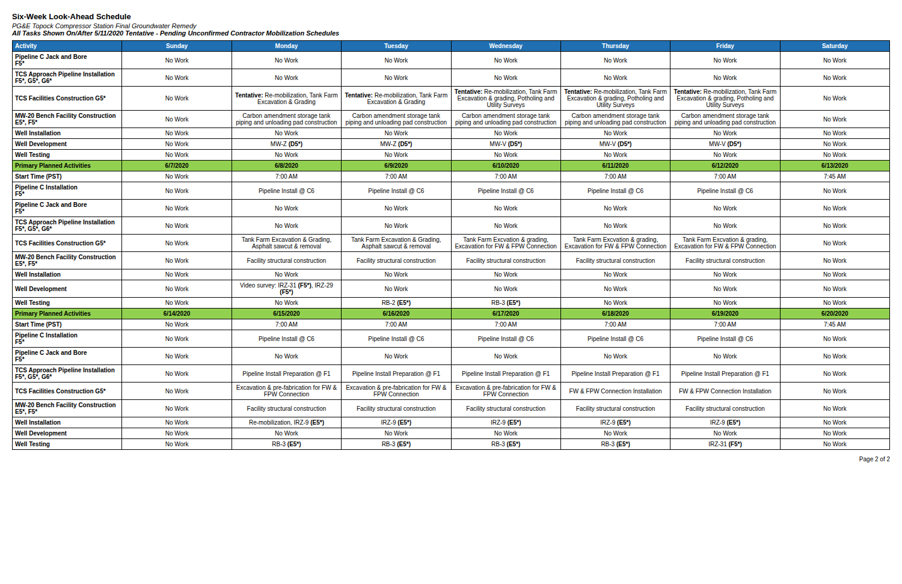Six-Week Look-Ahead Schedule
PG&E Topock Compressor Station Final Groundwater Remedy
All Tasks Shown On/After 5/11/2020 Tentative - Pending Unconfirmed Contractor Mobilization Schedules
| Activity | Sunday | Monday | Tuesday | Wednesday | Thursday | Friday | Saturday |
| --- | --- | --- | --- | --- | --- | --- | --- |
| Pipeline C Jack and Bore F5* | No Work | No Work | No Work | No Work | No Work | No Work | No Work |
| TCS Approach Pipeline Installation F5*, G5*, G6* | No Work | No Work | No Work | No Work | No Work | No Work | No Work |
| TCS Facilities Construction G5* | No Work | Tentative: Re-mobilization, Tank Farm Excavation & Grading | Tentative: Re-mobilization, Tank Farm Excavation & Grading | Tentative: Re-mobilization, Tank Farm Excavation & grading, Potholing and Utility Surveys | Tentative: Re-mobilization, Tank Farm Excavation & grading, Potholing and Utility Surveys | Tentative: Re-mobilization, Tank Farm Excavation & grading, Potholing and Utility Surveys | No Work |
| MW-20 Bench Facility Construction E5*, F5* | No Work | Carbon amendment storage tank piping and unloading pad construction | Carbon amendment storage tank piping and unloading pad construction | Carbon amendment storage tank piping and unloading pad construction | Carbon amendment storage tank piping and unloading pad construction | Carbon amendment storage tank piping and unloading pad construction | No Work |
| Well Installation | No Work | No Work | No Work | No Work | No Work | No Work | No Work |
| Well Development | No Work | MW-Z (D5*) | MW-Z (D5*) | MW-V (D5*) | MW-V (D5*) | MW-V (D5*) | No Work |
| Well Testing | No Work | No Work | No Work | No Work | No Work | No Work | No Work |
| Primary Planned Activities | 6/7/2020 | 6/8/2020 | 6/9/2020 | 6/10/2020 | 6/11/2020 | 6/12/2020 | 6/13/2020 |
| Start Time (PST) | No Work | 7:00 AM | 7:00 AM | 7:00 AM | 7:00 AM | 7:00 AM | 7:45 AM |
| Pipeline C Installation F5* | No Work | Pipeline Install @ C6 | Pipeline Install @ C6 | Pipeline Install @ C6 | Pipeline Install @ C6 | Pipeline Install @ C6 | No Work |
| Pipeline C Jack and Bore F5* | No Work | No Work | No Work | No Work | No Work | No Work | No Work |
| TCS Approach Pipeline Installation F5*, G5*, G6* | No Work | No Work | No Work | No Work | No Work | No Work | No Work |
| TCS Facilities Construction G5* | No Work | Tank Farm Excavation & Grading, Asphalt sawcut & removal | Tank Farm Excavation & Grading, Asphalt sawcut & removal | Tank Farm Excvation & grading, Excavation for FW & FPW Connection | Tank Farm Excvation & grading, Excavation for FW & FPW Connection | Tank Farm Excvation & grading, Excavation for FW & FPW Connection | No Work |
| MW-20 Bench Facility Construction E5*, F5* | No Work | Facility structural construction | Facility structural construction | Facility structural construction | Facility structural construction | Facility structural construction | No Work |
| Well Installation | No Work | No Work | No Work | No Work | No Work | No Work | No Work |
| Well Development | No Work | Video survey: IRZ-31 (F5*) , IRZ-29 (F5*) | No Work | No Work | No Work | No Work | No Work |
| Well Testing | No Work | No Work | RB-2 (E5*) | RB-3 (E5*) | No Work | No Work | No Work |
| Primary Planned Activities | 6/14/2020 | 6/15/2020 | 6/16/2020 | 6/17/2020 | 6/18/2020 | 6/19/2020 | 6/20/2020 |
| Start Time (PST) | No Work | 7:00 AM | 7:00 AM | 7:00 AM | 7:00 AM | 7:00 AM | 7:45 AM |
| Pipeline C Installation F5* | No Work | Pipeline Install @ C6 | Pipeline Install @ C6 | Pipeline Install @ C6 | Pipeline Install @ C6 | Pipeline Install @ C6 | No Work |
| Pipeline C Jack and Bore F5* | No Work | No Work | No Work | No Work | No Work | No Work | No Work |
| TCS Approach Pipeline Installation F5*, G5*, G6* | No Work | Pipeline Install Preparation @ F1 | Pipeline Install Preparation @ F1 | Pipeline Install Preparation @ F1 | Pipeline Install Preparation @ F1 | Pipeline Install Preparation @ F1 | No Work |
| TCS Facilities Construction G5* | No Work | Excavation & pre-fabrication for FW & FPW Connection | Excavation & pre-fabrication for FW & FPW Connection | Excavation & pre-fabrication for FW & FPW Connection | FW & FPW Connection Installation | FW & FPW Connection Installation | No Work |
| MW-20 Bench Facility Construction E5*, F5* | No Work | Facility structural construction | Facility structural construction | Facility structural construction | Facility structural construction | Facility structural construction | No Work |
| Well Installation | No Work | Re-mobilization, IRZ-9 (E5*) | IRZ-9 (E5*) | IRZ-9 (E5*) | IRZ-9 (E5*) | IRZ-9 (E5*) | No Work |
| Well Development | No Work | No Work | No Work | No Work | No Work | No Work | No Work |
| Well Testing | No Work | RB-3 (E5*) | RB-3 (E5*) | RB-3 (E5*) | RB-3 (E5*) | IRZ-31 (F5*) | No Work |
Page 2 of 2